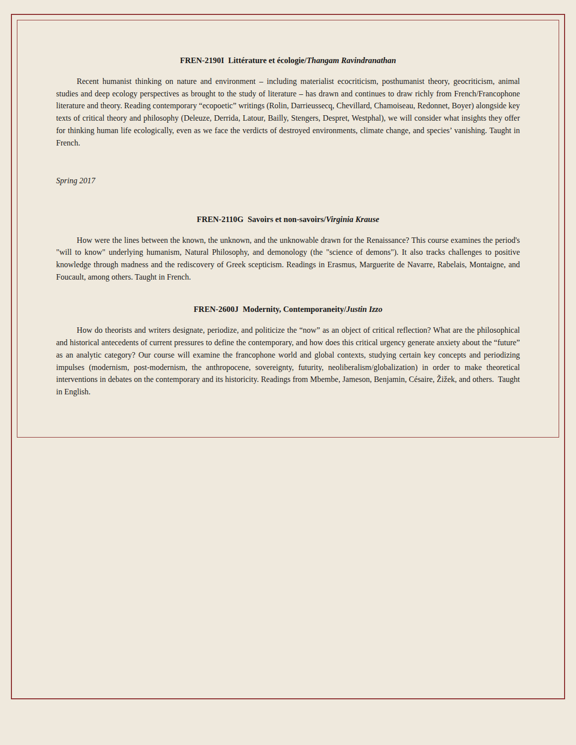FREN-2190I Littérature et écologie/Thangam Ravindranathan
Recent humanist thinking on nature and environment – including materialist ecocriticism, posthumanist theory, geocriticism, animal studies and deep ecology perspectives as brought to the study of literature – has drawn and continues to draw richly from French/Francophone literature and theory. Reading contemporary “ecopoetic” writings (Rolin, Darrieussecq, Chevillard, Chamoiseau, Redonnet, Boyer) alongside key texts of critical theory and philosophy (Deleuze, Derrida, Latour, Bailly, Stengers, Despret, Westphal), we will consider what insights they offer for thinking human life ecologically, even as we face the verdicts of destroyed environments, climate change, and species’ vanishing. Taught in French.
Spring 2017
FREN-2110G Savoirs et non-savoirs/Virginia Krause
How were the lines between the known, the unknown, and the unknowable drawn for the Renaissance? This course examines the period's "will to know" underlying humanism, Natural Philosophy, and demonology (the "science of demons"). It also tracks challenges to positive knowledge through madness and the rediscovery of Greek scepticism. Readings in Erasmus, Marguerite de Navarre, Rabelais, Montaigne, and Foucault, among others. Taught in French.
FREN-2600J Modernity, Contemporaneity/Justin Izzo
How do theorists and writers designate, periodize, and politicize the “now” as an object of critical reflection? What are the philosophical and historical antecedents of current pressures to define the contemporary, and how does this critical urgency generate anxiety about the “future” as an analytic category? Our course will examine the francophone world and global contexts, studying certain key concepts and periodizing impulses (modernism, post-modernism, the anthropocene, sovereignty, futurity, neoliberalism/globalization) in order to make theoretical interventions in debates on the contemporary and its historicity. Readings from Mbembe, Jameson, Benjamin, Césaire, Žižek, and others. Taught in English.